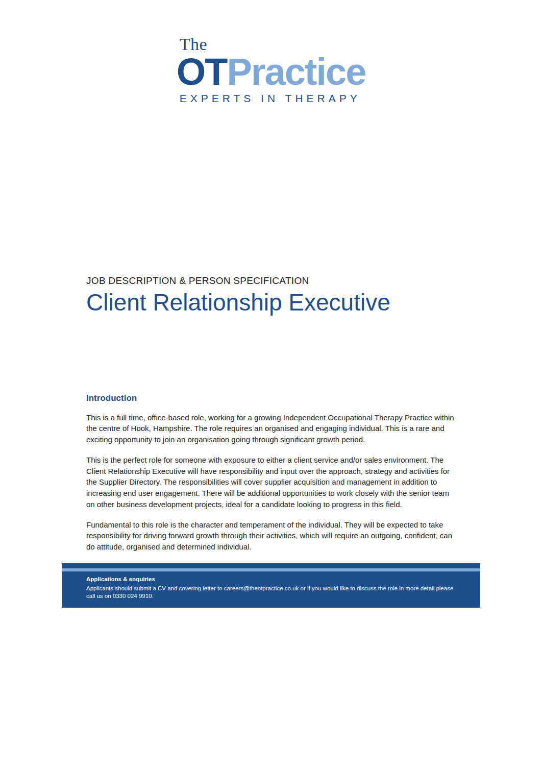The
OT Practice
EXPERTS IN THERAPY
JOB DESCRIPTION & PERSON SPECIFICATION
Client Relationship Executive
Introduction
This is a full time, office-based role, working for a growing Independent Occupational Therapy Practice within the centre of Hook, Hampshire. The role requires an organised and engaging individual. This is a rare and exciting opportunity to join an organisation going through significant growth period.
This is the perfect role for someone with exposure to either a client service and/or sales environment. The Client Relationship Executive will have responsibility and input over the approach, strategy and activities for the Supplier Directory. The responsibilities will cover supplier acquisition and management in addition to increasing end user engagement. There will be additional opportunities to work closely with the senior team on other business development projects, ideal for a candidate looking to progress in this field.
Fundamental to this role is the character and temperament of the individual. They will be expected to take responsibility for driving forward growth through their activities, which will require an outgoing, confident, can do attitude, organised and determined individual.
Applications & enquiries Applicants should submit a CV and covering letter to careers@theotpractice.co.uk or if you would like to discuss the role in more detail please call us on 0330 024 9910.